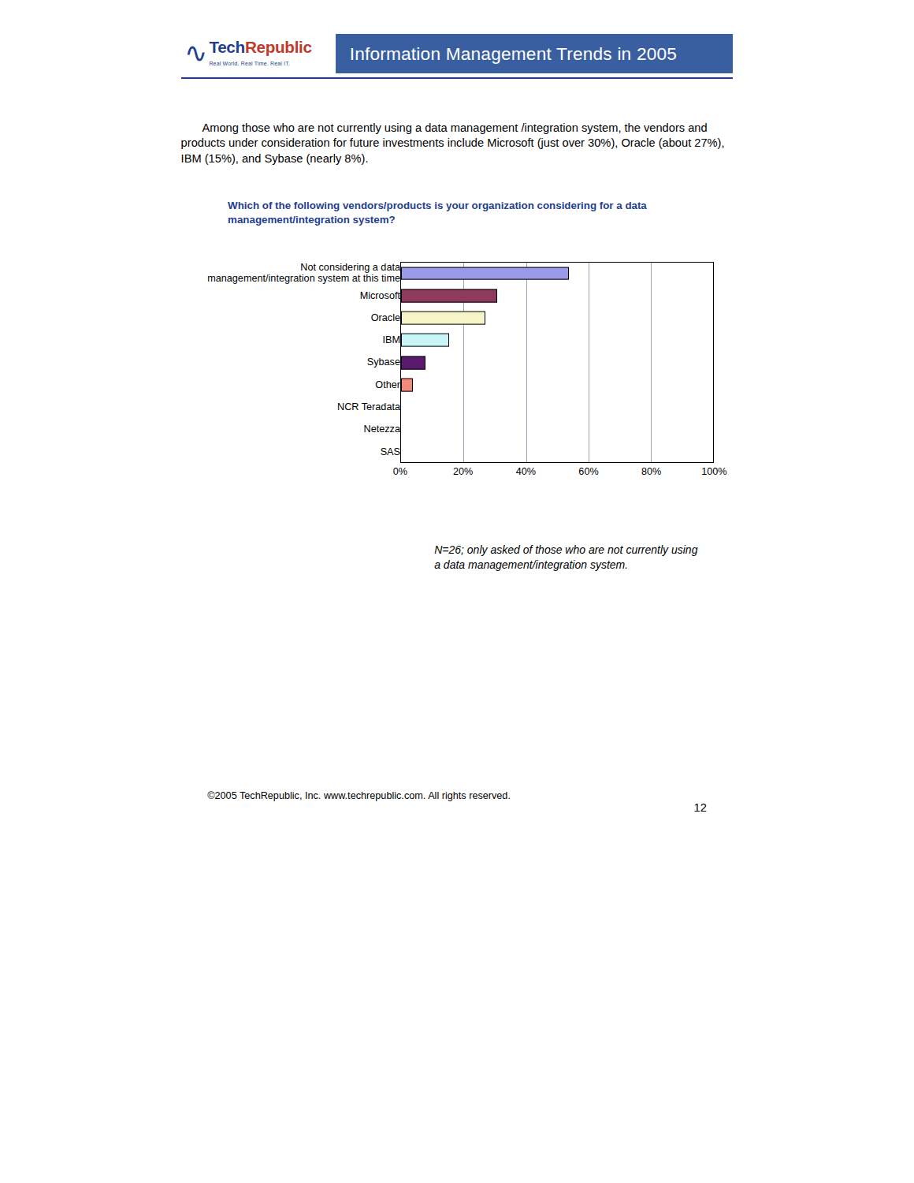∿ Tech Republic
Real World. Real Time. Real IT.
Information Management Trends in 2005
Among those who are not currently using a data management /integration system, the vendors and products under consideration for future investments include Microsoft (just over 30%), Oracle (about 27%), IBM (15%), and Sybase (nearly 8%).
Which of the following vendors/products is your organization considering for a data management/integration system?
| Not considering a data management/integration system at this time | |
| Microsoft | |
| Oracle | |
| IBM | |
| Sybase | |
| Other | |
| NCR Teradata | |
| Netezza | |
| SAS | |
| | 0% 20% 40% 60% 80% 100% |
N=26; only asked of those who are not currently using a data management/integration system.
©2005 TechRepublic, Inc. www.techrepublic.com. All rights reserved.
12